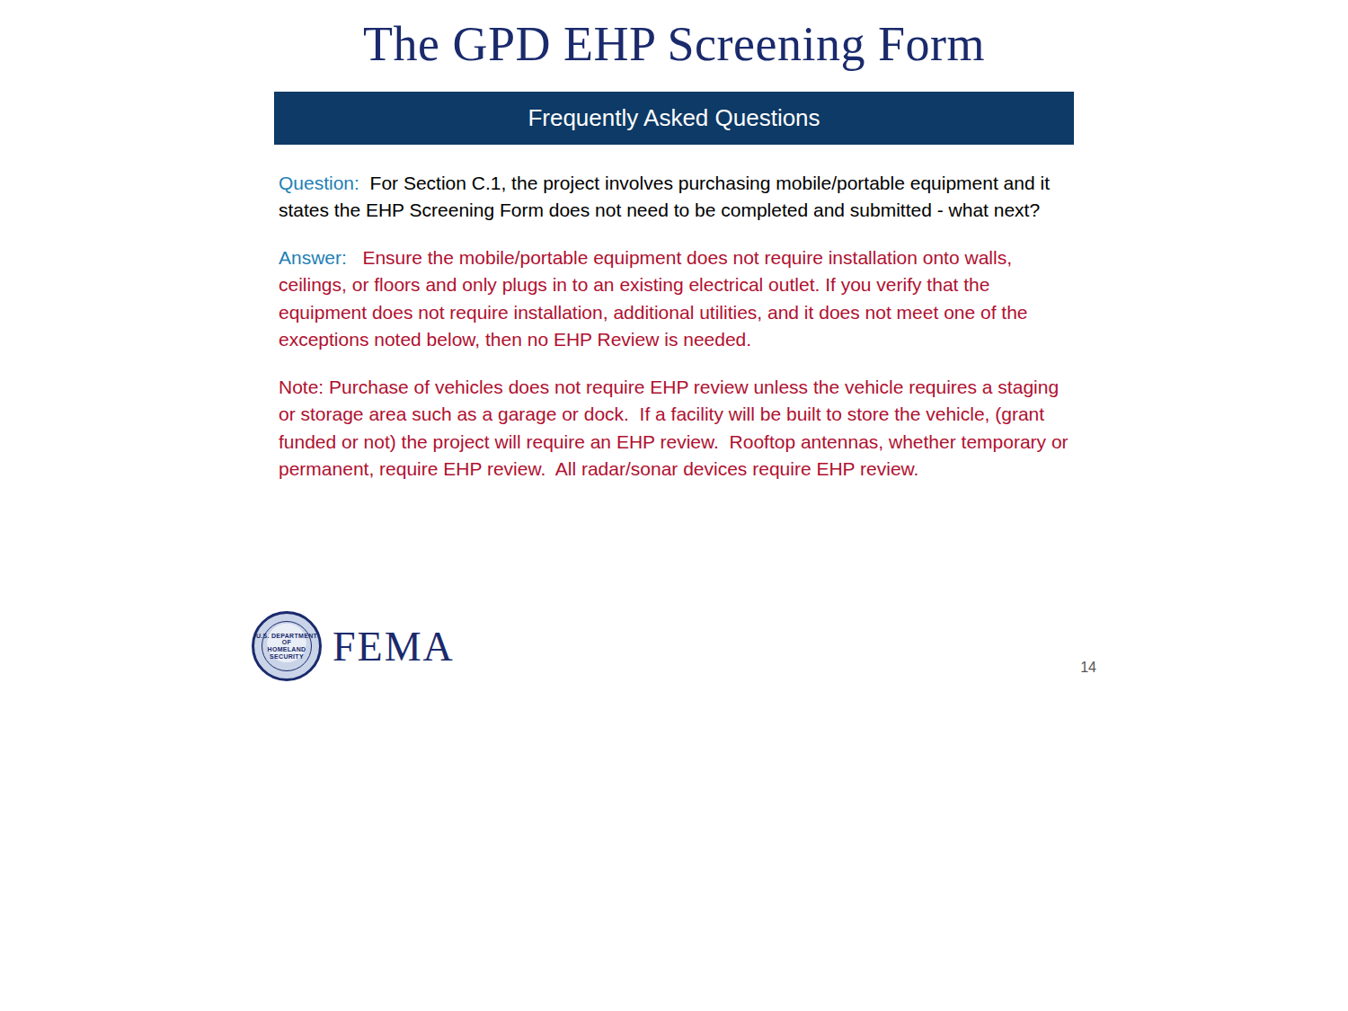The GPD EHP Screening Form
Frequently Asked Questions
Question: For Section C.1, the project involves purchasing mobile/portable equipment and it states the EHP Screening Form does not need to be completed and submitted - what next?
Answer: Ensure the mobile/portable equipment does not require installation onto walls, ceilings, or floors and only plugs in to an existing electrical outlet. If you verify that the equipment does not require installation, additional utilities, and it does not meet one of the exceptions noted below, then no EHP Review is needed.
Note: Purchase of vehicles does not require EHP review unless the vehicle requires a staging or storage area such as a garage or dock. If a facility will be built to store the vehicle, (grant funded or not) the project will require an EHP review. Rooftop antennas, whether temporary or permanent, require EHP review. All radar/sonar devices require EHP review.
U.S. DEPARTMENT OF
HOMELAND
SECURITY
FEMA
14